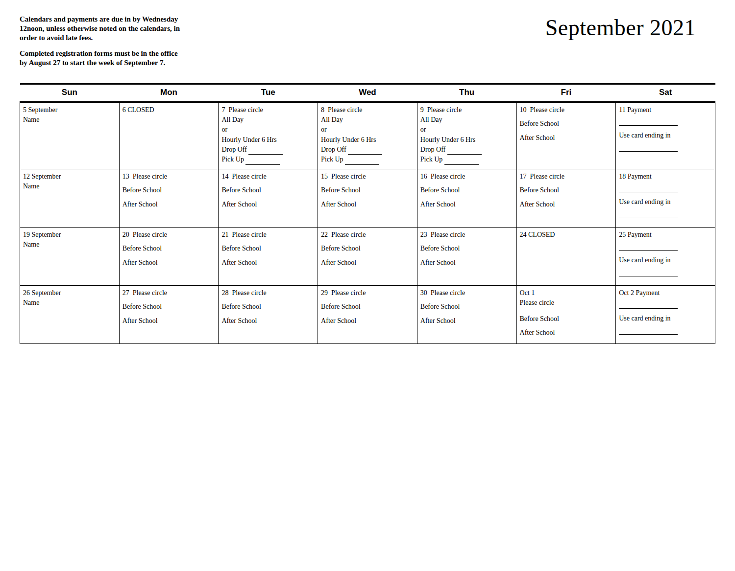Calendars and payments are due in by Wednesday 12noon, unless otherwise noted on the calendars, in order to avoid late fees.
Completed registration forms must be in the office by August 27 to start the week of September 7.
September 2021
| Sun | Mon | Tue | Wed | Thu | Fri | Sat |
| --- | --- | --- | --- | --- | --- | --- |
| 5 September Name | 6 CLOSED | 7 Please circle All Day or Hourly Under 6 Hrs Drop Off Pick Up | 8 Please circle All Day or Hourly Under 6 Hrs Drop Off Pick Up | 9 Please circle All Day or Hourly Under 6 Hrs Drop Off Pick Up | 10 Please circle Before School After School | 11 Payment Use card ending in |
| 12 September Name | 13 Please circle Before School After School | 14 Please circle Before School After School | 15 Please circle Before School After School | 16 Please circle Before School After School | 17 Please circle Before School After School | 18 Payment Use card ending in |
| 19 September Name | 20 Please circle Before School After School | 21 Please circle Before School After School | 22 Please circle Before School After School | 23 Please circle Before School After School | 24 CLOSED | 25 Payment Use card ending in |
| 26 September Name | 27 Please circle Before School After School | 28 Please circle Before School After School | 29 Please circle Before School After School | 30 Please circle Before School After School | Oct 1 Please circle Before School After School | Oct 2 Payment Use card ending in |